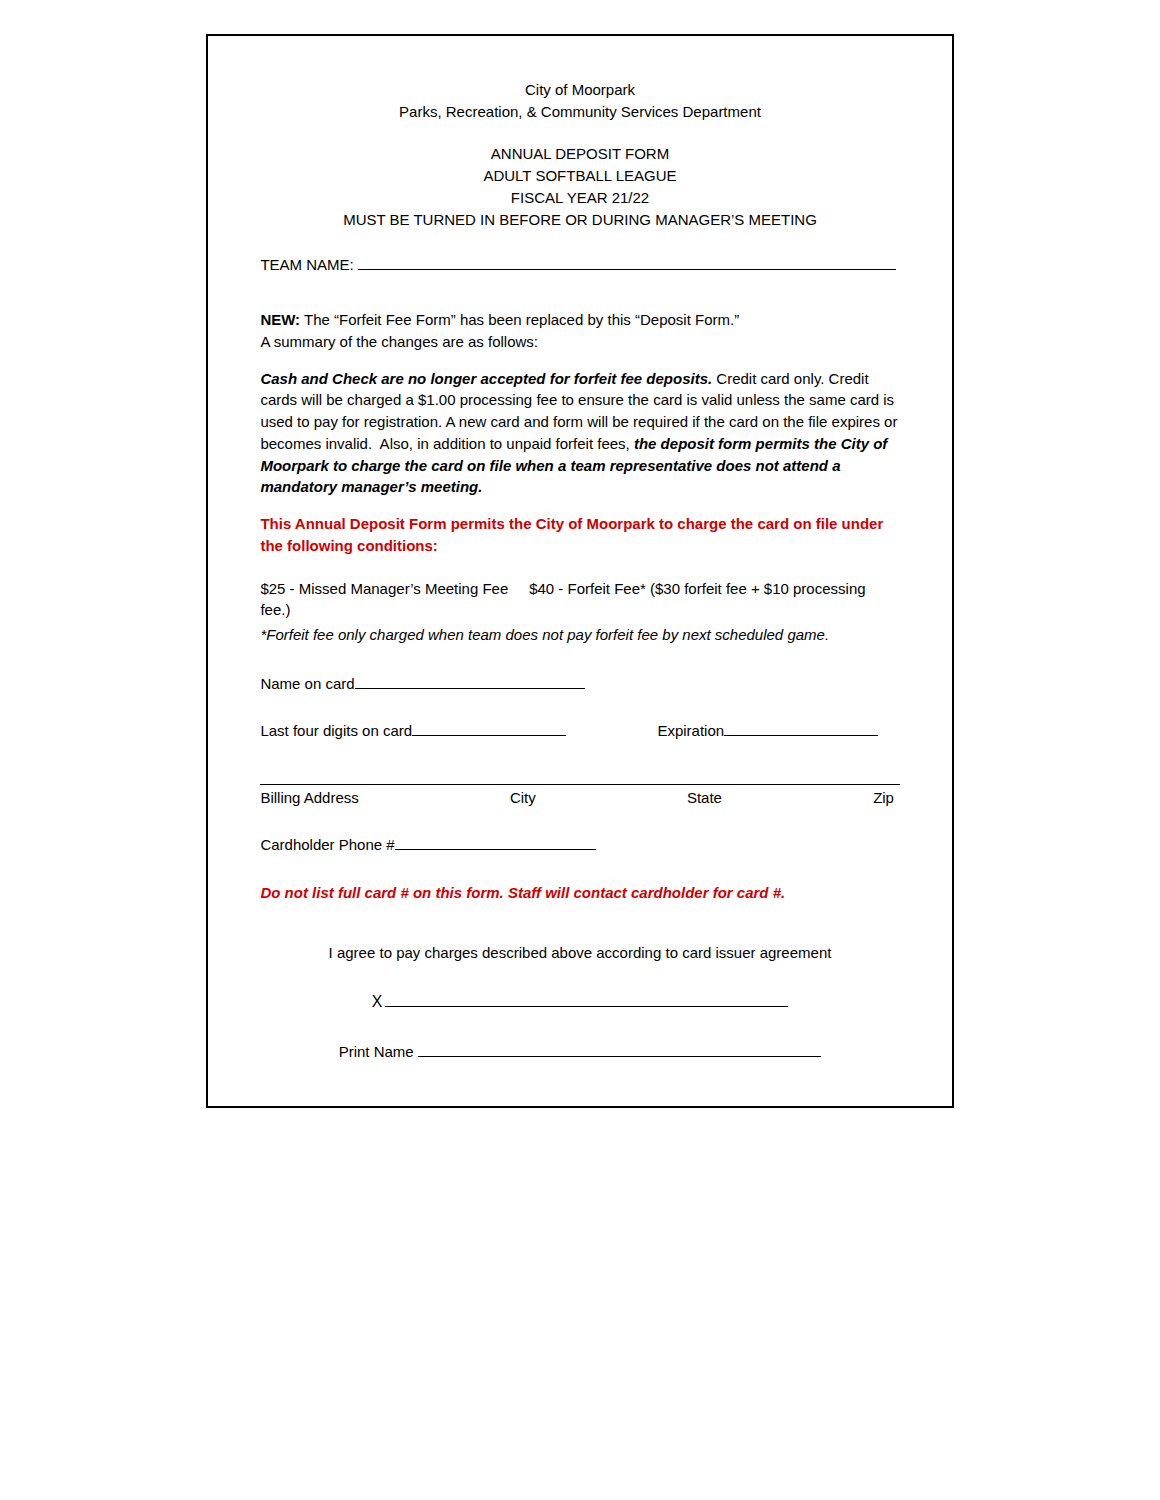City of Moorpark
Parks, Recreation, & Community Services Department
ANNUAL DEPOSIT FORM
ADULT SOFTBALL LEAGUE
FISCAL YEAR 21/22
MUST BE TURNED IN BEFORE OR DURING MANAGER’S MEETING
TEAM NAME:
NEW: The “Forfeit Fee Form” has been replaced by this “Deposit Form.”
A summary of the changes are as follows:
Cash and Check are no longer accepted for forfeit fee deposits. Credit card only. Credit cards will be charged a $1.00 processing fee to ensure the card is valid unless the same card is used to pay for registration. A new card and form will be required if the card on the file expires or becomes invalid. Also, in addition to unpaid forfeit fees, the deposit form permits the City of Moorpark to charge the card on file when a team representative does not attend a mandatory manager’s meeting.
This Annual Deposit Form permits the City of Moorpark to charge the card on file under the following conditions:
$25 - Missed Manager’s Meeting Fee $40 - Forfeit Fee* ($30 forfeit fee + $10 processing fee.)
*Forfeit fee only charged when team does not pay forfeit fee by next scheduled game.
Name on card
Last four digits on card Expiration
Billing Address City State Zip
Cardholder Phone #
Do not list full card # on this form. Staff will contact cardholder for card #.
I agree to pay charges described above according to card issuer agreement
X
Print Name